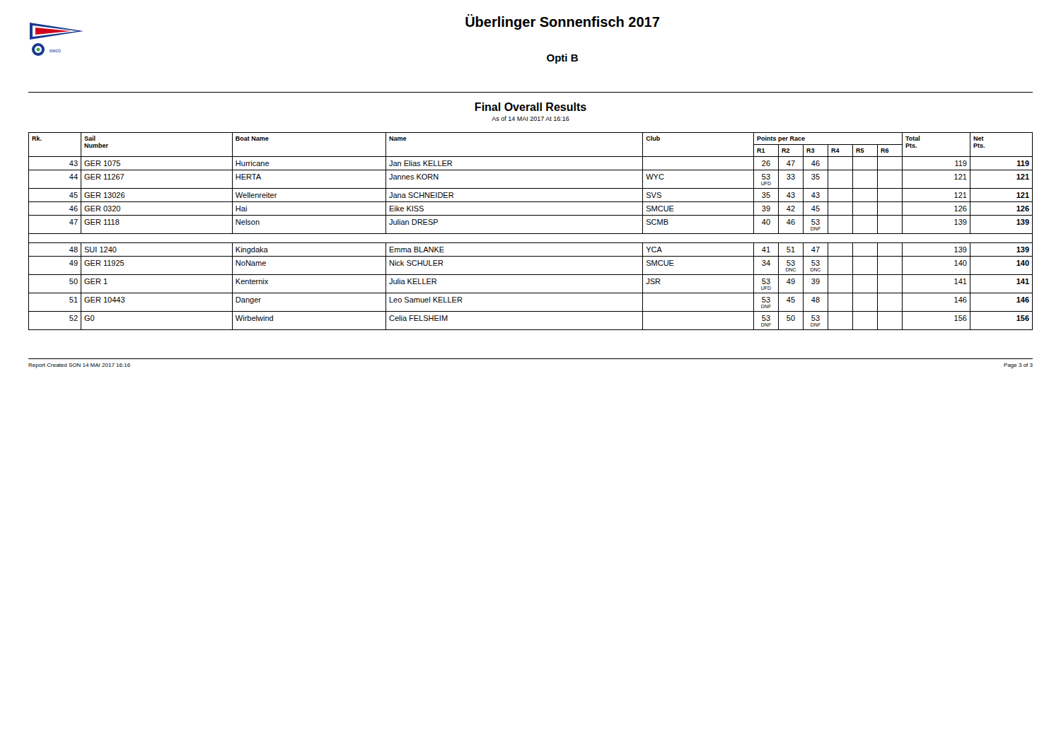swcü
Überlinger Sonnenfisch 2017
Opti B
Final Overall Results
As of 14 MAI 2017 At 16:16
| Rk. | Sail Number | Boat Name | Name | Club | Points per Race | Total Pts. | Net Pts. |
| --- | --- | --- | --- | --- | --- | --- | --- |
| R1 | R2 | R3 | R4 | R5 | R6 |
| 43 | GER 1075 | Hurricane | Jan Elias KELLER | | 26 | 47 | 46 | | | | 119 | 119 |
| 44 | GER 11267 | HERTA | Jannes KORN | WYC | 53 UFD | 33 | 35 | | | | 121 | 121 |
| 45 | GER 13026 | Wellenreiter | Jana SCHNEIDER | SVS | 35 | 43 | 43 | | | | 121 | 121 |
| 46 | GER 0320 | Hai | Eike KISS | SMCUE | 39 | 42 | 45 | | | | 126 | 126 |
| 47 | GER 1118 | Nelson | Julian DRESP | SCMB | 40 | 46 | 53 DNF | | | | 139 | 139 |
| 48 | SUI 1240 | Kingdaka | Emma BLANKE | YCA | 41 | 51 | 47 | | | | 139 | 139 |
| 49 | GER 11925 | NoName | Nick SCHULER | SMCUE | 34 | 53 DNC | 53 DNC | | | | 140 | 140 |
| 50 | GER 1 | Kenternix | Julia KELLER | JSR | 53 UFD | 49 | 39 | | | | 141 | 141 |
| 51 | GER 10443 | Danger | Leo Samuel KELLER | | 53 DNF | 45 | 48 | | | | 146 | 146 |
| 52 | G0 | Wirbelwind | Celia FELSHEIM | | 53 DNF | 50 | 53 DNF | | | | 156 | 156 |
Report Created SON 14 MAI 2017 16:16 Page 3 of 3